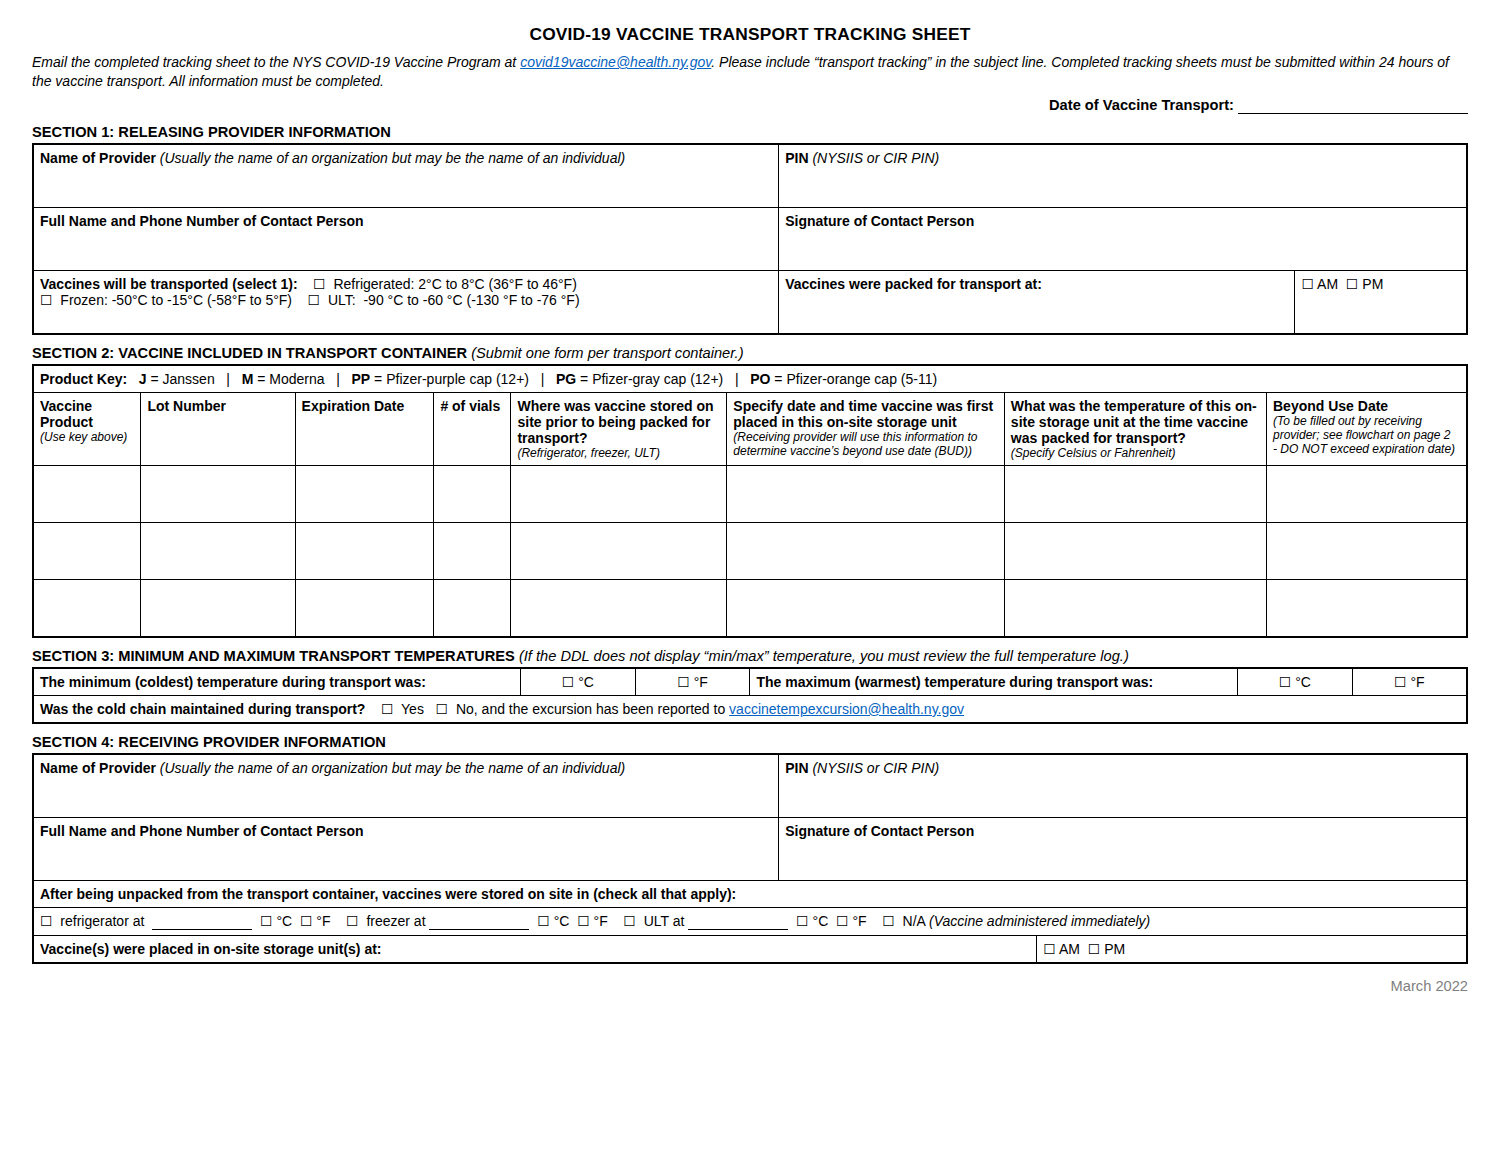COVID-19 VACCINE TRANSPORT TRACKING SHEET
Email the completed tracking sheet to the NYS COVID-19 Vaccine Program at covid19vaccine@health.ny.gov. Please include “transport tracking” in the subject line. Completed tracking sheets must be submitted within 24 hours of the vaccine transport. All information must be completed.
Date of Vaccine Transport:
SECTION 1: RELEASING PROVIDER INFORMATION
| Name of Provider (Usually the name of an organization but may be the name of an individual) | PIN (NYSIIS or CIR PIN) |
| Full Name and Phone Number of Contact Person | Signature of Contact Person |
| Vaccines will be transported (select 1): ☐ Refrigerated: 2°C to 8°C (36°F to 46°F) ☐ Frozen: -50°C to -15°C (-58°F to 5°F) ☐ ULT: -90 °C to -60 °C (-130 °F to -76 °F) | Vaccines were packed for transport at: | ☐ AM ☐ PM |
SECTION 2: VACCINE INCLUDED IN TRANSPORT CONTAINER (Submit one form per transport container.)
| Product Key: J = Janssen / M = Moderna / PP = Pfizer-purple cap (12+) / PG = Pfizer-gray cap (12+) / PO = Pfizer-orange cap (5-11) |
| Vaccine Product (Use key above) | Lot Number | Expiration Date | # of vials | Where was vaccine stored on site prior to being packed for transport? (Refrigerator, freezer, ULT) | Specify date and time vaccine was first placed in this on-site storage unit (Receiving provider will use this information to determine vaccine’s beyond use date (BUD)) | What was the temperature of this on-site storage unit at the time vaccine was packed for transport? (Specify Celsius or Fahrenheit) | Beyond Use Date (To be filled out by receiving provider; see flowchart on page 2 - DO NOT exceed expiration date) |
SECTION 3: MINIMUM AND MAXIMUM TRANSPORT TEMPERATURES (If the DDL does not display “min/max” temperature, you must review the full temperature log.)
| The minimum (coldest) temperature during transport was: | ☐ °C | ☐ °F | The maximum (warmest) temperature during transport was: | ☐ °C | ☐ °F |
| Was the cold chain maintained during transport? ☐ Yes ☐ No, and the excursion has been reported to vaccinetempexcursion@health.ny.gov |
SECTION 4: RECEIVING PROVIDER INFORMATION
| Name of Provider (Usually the name of an organization but may be the name of an individual) | PIN (NYSIIS or CIR PIN) |
| Full Name and Phone Number of Contact Person | Signature of Contact Person |
| After being unpacked from the transport container, vaccines were stored on site in (check all that apply): |
| ☐ refrigerator at ☐ °C ☐ °F ☐ freezer at ☐ °C ☐ °F ☐ ULT at ☐ °C ☐ °F ☐ N/A (Vaccine administered immediately) |
| Vaccine(s) were placed in on-site storage unit(s) at: | ☐ AM ☐ PM |
March 2022